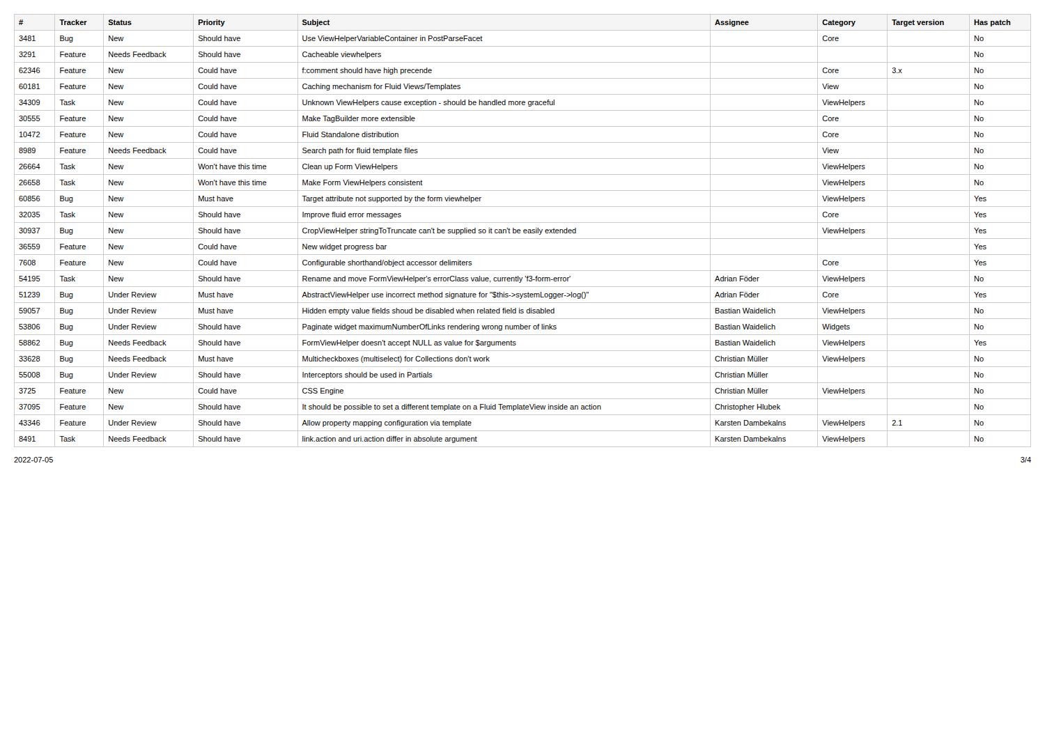| # | Tracker | Status | Priority | Subject | Assignee | Category | Target version | Has patch |
| --- | --- | --- | --- | --- | --- | --- | --- | --- |
| 3481 | Bug | New | Should have | Use ViewHelperVariableContainer in PostParseFacet | | Core | | No |
| 3291 | Feature | Needs Feedback | Should have | Cacheable viewhelpers | | | | No |
| 62346 | Feature | New | Could have | f:comment should have high precende | | Core | 3.x | No |
| 60181 | Feature | New | Could have | Caching mechanism for Fluid Views/Templates | | View | | No |
| 34309 | Task | New | Could have | Unknown ViewHelpers cause exception - should be handled more graceful | | ViewHelpers | | No |
| 30555 | Feature | New | Could have | Make TagBuilder more extensible | | Core | | No |
| 10472 | Feature | New | Could have | Fluid Standalone distribution | | Core | | No |
| 8989 | Feature | Needs Feedback | Could have | Search path for fluid template files | | View | | No |
| 26664 | Task | New | Won't have this time | Clean up Form ViewHelpers | | ViewHelpers | | No |
| 26658 | Task | New | Won't have this time | Make Form ViewHelpers consistent | | ViewHelpers | | No |
| 60856 | Bug | New | Must have | Target attribute not supported by the form viewhelper | | ViewHelpers | | Yes |
| 32035 | Task | New | Should have | Improve fluid error messages | | Core | | Yes |
| 30937 | Bug | New | Should have | CropViewHelper stringToTruncate can't be supplied so it can't be easily extended | | ViewHelpers | | Yes |
| 36559 | Feature | New | Could have | New widget progress bar | | | | Yes |
| 7608 | Feature | New | Could have | Configurable shorthand/object accessor delimiters | | Core | | Yes |
| 54195 | Task | New | Should have | Rename and move FormViewHelper's errorClass value, currently 'f3-form-error' | Adrian Föder | ViewHelpers | | No |
| 51239 | Bug | Under Review | Must have | AbstractViewHelper use incorrect method signature for "$this->systemLogger->log()" | Adrian Föder | Core | | Yes |
| 59057 | Bug | Under Review | Must have | Hidden empty value fields shoud be disabled when related field is disabled | Bastian Waidelich | ViewHelpers | | No |
| 53806 | Bug | Under Review | Should have | Paginate widget maximumNumberOfLinks rendering wrong number of links | Bastian Waidelich | Widgets | | No |
| 58862 | Bug | Needs Feedback | Should have | FormViewHelper doesn't accept NULL as value for $arguments | Bastian Waidelich | ViewHelpers | | Yes |
| 33628 | Bug | Needs Feedback | Must have | Multicheckboxes (multiselect) for Collections don't work | Christian Müller | ViewHelpers | | No |
| 55008 | Bug | Under Review | Should have | Interceptors should be used in Partials | Christian Müller | | | No |
| 3725 | Feature | New | Could have | CSS Engine | Christian Müller | ViewHelpers | | No |
| 37095 | Feature | New | Should have | It should be possible to set a different template on a Fluid TemplateView inside an action | Christopher Hlubek | | | No |
| 43346 | Feature | Under Review | Should have | Allow property mapping configuration via template | Karsten Dambekalns | ViewHelpers | 2.1 | No |
| 8491 | Task | Needs Feedback | Should have | link.action and uri.action differ in absolute argument | Karsten Dambekalns | ViewHelpers | | No |
2022-07-05 3/4